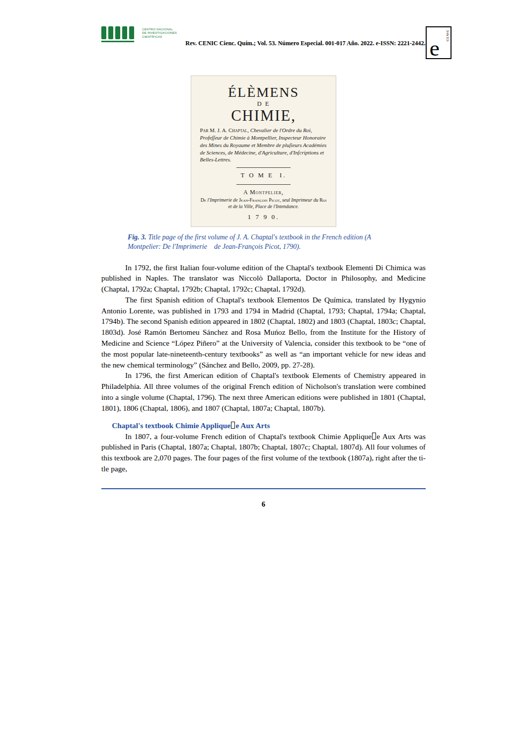CENTRO NACIONAL
DE INVESTIGACIONES
CIENTÍFICAS
Rev. CENIC Cienc. Quím.; Vol. 53. Número Especial. 001-017 Año. 2022. e-ISSN: 2221-2442.
CENIC e
ÉLÈMENS
D E
CHIMIE,
Par M. J. A. Chaptal, Chevalier de l'Ordre du Roi, Profeſſeur de Chimie à Montpellier, Inspecteur Honoraire des Mines du Royaume et Membre de pluſieurs Académies de Sciences, de Médecine, d'Agriculture, d'Inſcriptions et Belles-Lettres.
T O M E I.
A Montpelier,
De l'Imprimerie de Jean-François Picot, seul Imprimeur du Roi et de la Ville, Place de l'Intendance.
1 7 9 0.
Fig. 3. Title page of the first volume of J. A. Chaptal's textbook in the French edition (A Montpelier: De l'Imprimerie de Jean-François Picot, 1790).
In 1792, the first Italian four-volume edition of the Chaptal's textbook Elementi Di Chimica was published in Naples. The translator was Niccolò Dallaporta, Doctor in Philosophy, and Medicine (Chaptal, 1792a; Chaptal, 1792b; Chaptal, 1792c; Chaptal, 1792d).
The first Spanish edition of Chaptal's textbook Elementos De Química, translated by Hygynio Antonio Lorente, was published in 1793 and 1794 in Madrid (Chaptal, 1793; Chaptal, 1794a; Chaptal, 1794b). The second Spanish edition appeared in 1802 (Chaptal, 1802) and 1803 (Chaptal, 1803c; Chaptal, 1803d). José Ramón Bertomeu Sánchez and Rosa Muńoz Bello, from the Institute for the History of Medicine and Science “López Piñero” at the University of Valencia, consider this textbook to be “one of the most popular late-nineteenth-century textbooks” as well as “an important vehicle for new ideas and the new chemical terminology” (Sánchez and Bello, 2009, pp. 27-28).
In 1796, the first American edition of Chaptal's textbook Elements of Chemistry appeared in Philadelphia. All three volumes of the original French edition of Nicholson's translation were combined into a single volume (Chaptal, 1796). The next three American editions were published in 1801 (Chaptal, 1801), 1806 (Chaptal, 1806), and 1807 (Chaptal, 1807a; Chaptal, 1807b).
Chaptal's textbook Chimie Applique e Aux Arts
In 1807, a four-volume French edition of Chaptal's textbook Chimie Applique e Aux Arts was published in Paris (Chaptal, 1807a; Chaptal, 1807b; Chaptal, 1807c; Chaptal, 1807d). All four volumes of this textbook are 2,070 pages. The four pages of the first volume of the textbook (1807a), right after the title page,
6